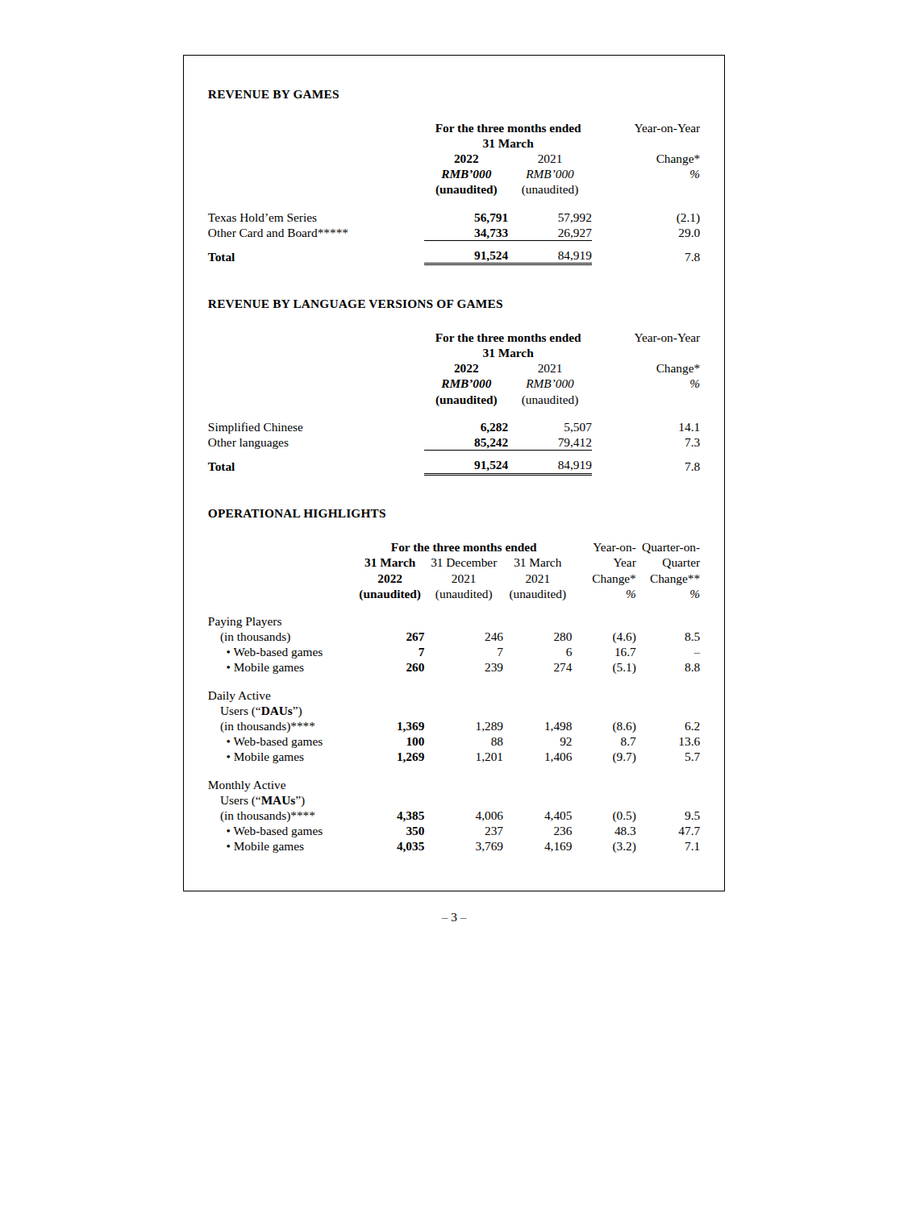REVENUE BY GAMES
| | For the three months ended | Year-on-Year |
| | 31 March | |
| | 2022 | 2021 | Change* |
| | RMB’000 | RMB’000 | % |
| | (unaudited) | (unaudited) | |
| Texas Hold’em Series | 56,791 | 57,992 | (2.1) |
| Other Card and Board***** | 34,733 | 26,927 | 29.0 |
| Total | 91,524 | 84,919 | 7.8 |
REVENUE BY LANGUAGE VERSIONS OF GAMES
| | For the three months ended | Year-on-Year |
| | 31 March | |
| | 2022 | 2021 | Change* |
| | RMB’000 | RMB’000 | % |
| | (unaudited) | (unaudited) | |
| Simplified Chinese | 6,282 | 5,507 | 14.1 |
| Other languages | 85,242 | 79,412 | 7.3 |
| Total | 91,524 | 84,919 | 7.8 |
OPERATIONAL HIGHLIGHTS
| | For the three months ended | Year-on- | Quarter-on- |
| | 31 March | 31 December | 31 March | Year | Quarter |
| | 2022 | 2021 | 2021 | Change* | Change** |
| | (unaudited) | (unaudited) | (unaudited) | % | % |
| Paying Players | | | | | |
| (in thousands) | 267 | 246 | 280 | (4.6) | 8.5 |
| • Web-based games | 7 | 7 | 6 | 16.7 | – |
| • Mobile games | 260 | 239 | 274 | (5.1) | 8.8 |
| Daily Active | | | | | |
| Users (“ DAUs ”) | | | | | |
| (in thousands)**** | 1,369 | 1,289 | 1,498 | (8.6) | 6.2 |
| • Web-based games | 100 | 88 | 92 | 8.7 | 13.6 |
| • Mobile games | 1,269 | 1,201 | 1,406 | (9.7) | 5.7 |
| Monthly Active | | | | | |
| Users (“ MAUs ”) | | | | | |
| (in thousands)**** | 4,385 | 4,006 | 4,405 | (0.5) | 9.5 |
| • Web-based games | 350 | 237 | 236 | 48.3 | 47.7 |
| • Mobile games | 4,035 | 3,769 | 4,169 | (3.2) | 7.1 |
– 3 –